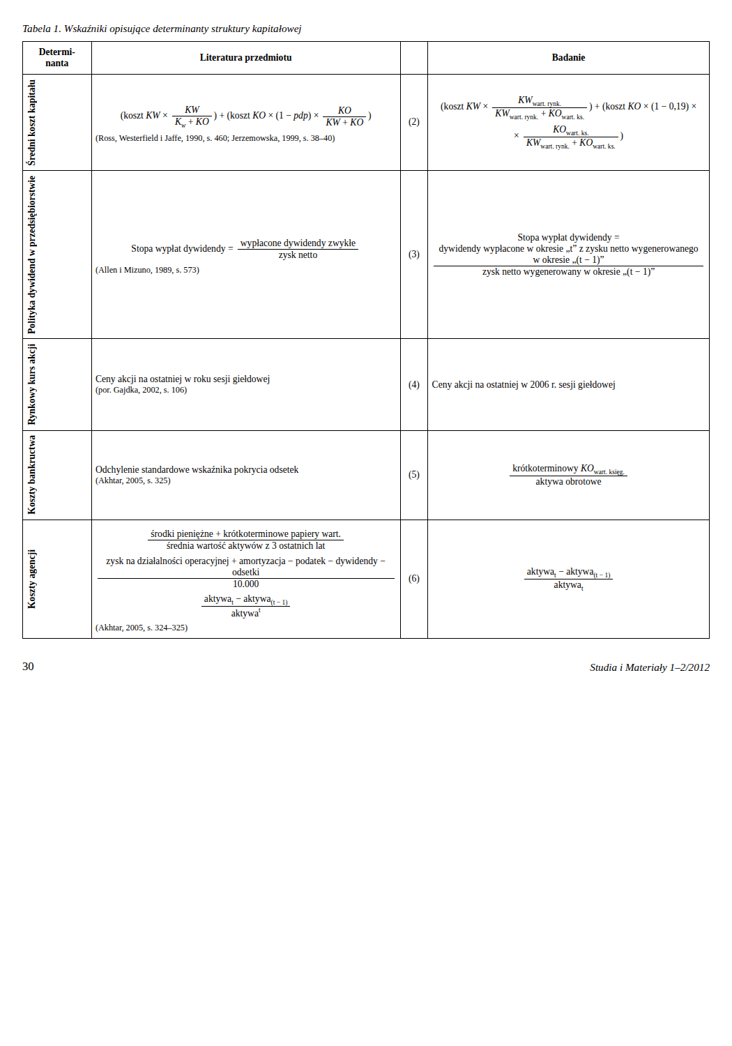Tabela 1. Wskaźniki opisujące determinanty struktury kapitałowej
| Determi- nanta | Literatura przedmiotu | | Badanie |
| --- | --- | --- | --- |
| Średni koszt kapitału | (koszt KW × KW K w + KO ) + (koszt KO × (1 − pdp ) × KO KW + KO ) (Ross, Westerfield i Jaffe, 1990, s. 460; Jerzemowska, 1999, s. 38–40) | (2) | (koszt KW × KW wart. rynk. KW wart. rynk. + KO wart. ks. ) + (koszt KO × (1 − 0,19) × × KO wart. ks. KW wart. rynk. + KO wart. ks. ) |
| Polityka dywidend w przedsię­biorstwie | Stopa wypłat dywidendy = wypłacone dywidendy zwykłe zysk netto (Allen i Mizuno, 1989, s. 573) | (3) | Stopa wypłat dywidendy = dywidendy wypłacone w okresie „t” z zysku netto wygenerowanego w okresie „(t − 1)” zysk netto wygenerowany w okresie „(t − 1)” |
| Rynkowy kurs akcji | Ceny akcji na ostatniej w roku sesji giełdowej (por. Gajdka, 2002, s. 106) | (4) | Ceny akcji na ostatniej w 2006 r. sesji giełdowej |
| Koszty bankruc­twa | Odchylenie standardowe wskaźnika pokrycia odsetek (Akhtar, 2005, s. 325) | (5) | krótkoterminowy KO wart. księg. aktywa obrotowe |
| Koszty agencji | środki pieniężne + krótkoterminowe papiery wart. średnia wartość aktywów z 3 ostatnich lat zysk na działalności operacyjnej + amortyzacja − podatek − dywidendy − odsetki 10.000 aktywa t − aktywa (t − 1) aktywa t (Akhtar, 2005, s. 324–325) | (6) | aktywa t − aktywa (t − 1) aktywa t |
30 Studia i Materiały 1–2/2012